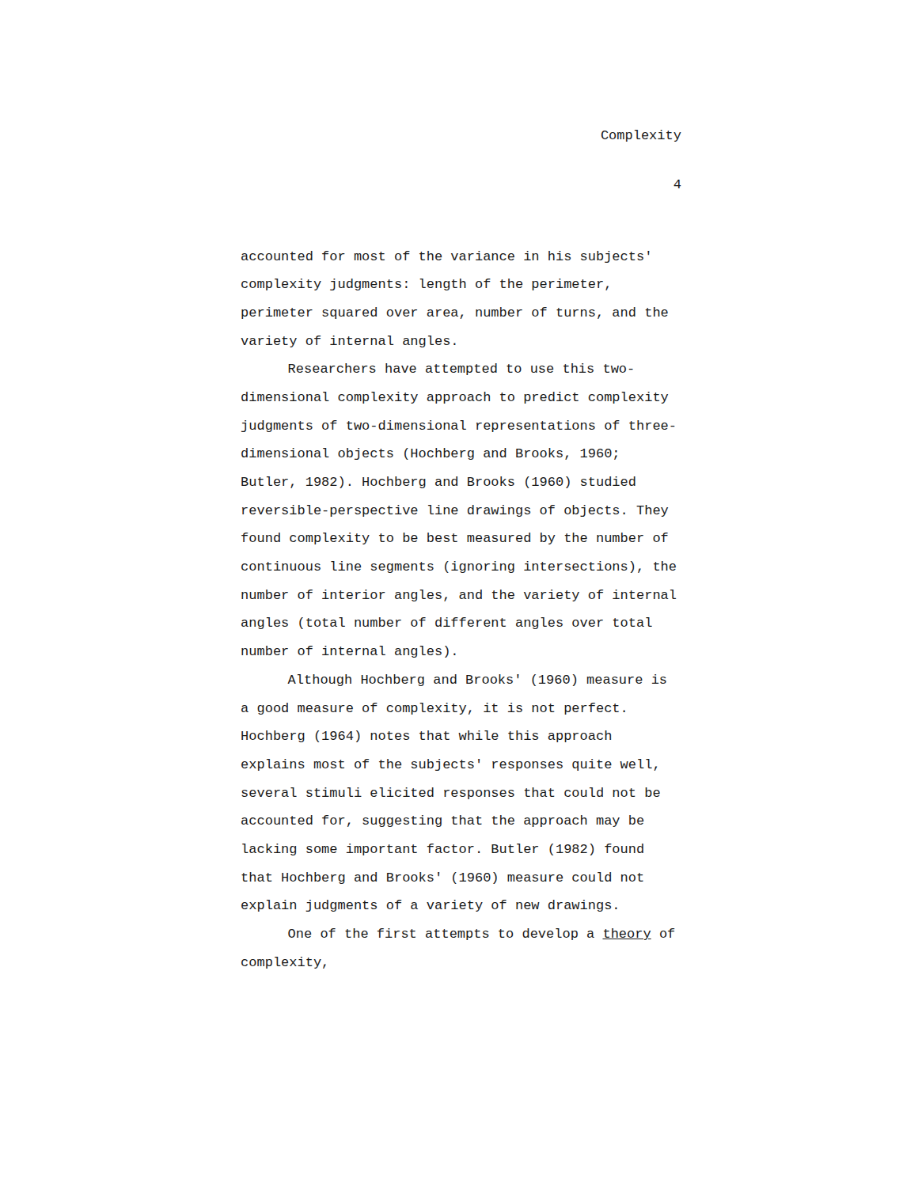Complexity
4
accounted for most of the variance in his subjects′ complexity judgments: length of the perimeter, perimeter squared over area, number of turns, and the variety of internal angles.
Researchers have attempted to use this two-dimensional complexity approach to predict complexity judgments of two-dimensional representations of three-dimensional objects (Hochberg and Brooks, 1960; Butler, 1982). Hochberg and Brooks (1960) studied reversible-perspective line drawings of objects. They found complexity to be best measured by the number of continuous line segments (ignoring intersections), the number of interior angles, and the variety of internal angles (total number of different angles over total number of internal angles).
Although Hochberg and Brooks′ (1960) measure is a good measure of complexity, it is not perfect. Hochberg (1964) notes that while this approach explains most of the subjects′ responses quite well, several stimuli elicited responses that could not be accounted for, suggesting that the approach may be lacking some important factor. Butler (1982) found that Hochberg and Brooks′ (1960) measure could not explain judgments of a variety of new drawings.
One of the first attempts to develop a theory of complexity,